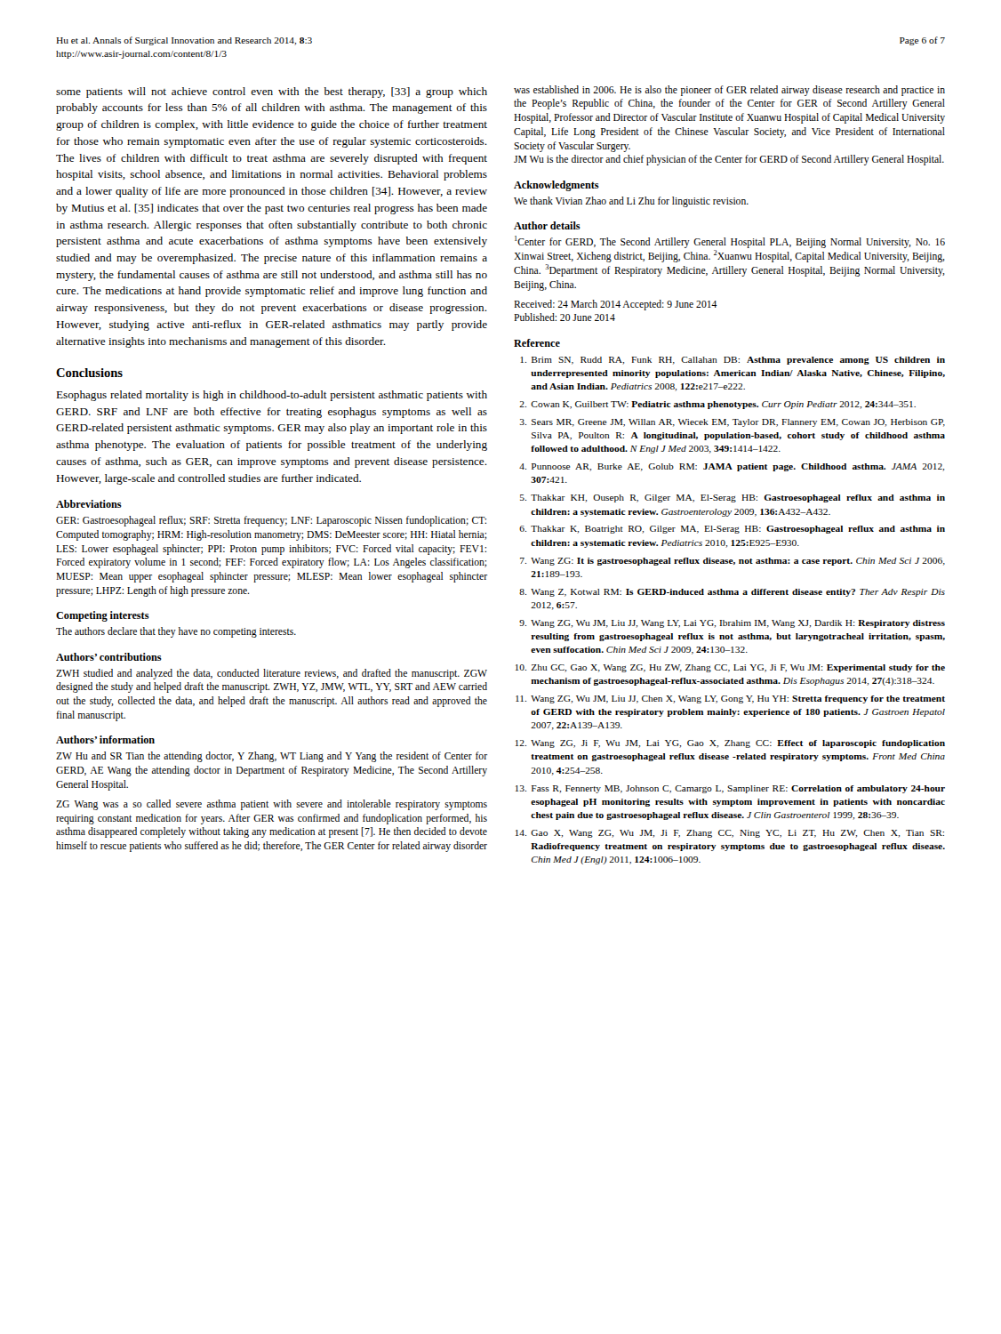Hu et al. Annals of Surgical Innovation and Research 2014, 8:3
http://www.asir-journal.com/content/8/1/3
Page 6 of 7
some patients will not achieve control even with the best therapy, [33] a group which probably accounts for less than 5% of all children with asthma. The management of this group of children is complex, with little evidence to guide the choice of further treatment for those who remain symptomatic even after the use of regular systemic corticosteroids. The lives of children with difficult to treat asthma are severely disrupted with frequent hospital visits, school absence, and limitations in normal activities. Behavioral problems and a lower quality of life are more pronounced in those children [34]. However, a review by Mutius et al. [35] indicates that over the past two centuries real progress has been made in asthma research. Allergic responses that often substantially contribute to both chronic persistent asthma and acute exacerbations of asthma symptoms have been extensively studied and may be overemphasized. The precise nature of this inflammation remains a mystery, the fundamental causes of asthma are still not understood, and asthma still has no cure. The medications at hand provide symptomatic relief and improve lung function and airway responsiveness, but they do not prevent exacerbations or disease progression. However, studying active anti-reflux in GER-related asthmatics may partly provide alternative insights into mechanisms and management of this disorder.
Conclusions
Esophagus related mortality is high in childhood-to-adult persistent asthmatic patients with GERD. SRF and LNF are both effective for treating esophagus symptoms as well as GERD-related persistent asthmatic symptoms. GER may also play an important role in this asthma phenotype. The evaluation of patients for possible treatment of the underlying causes of asthma, such as GER, can improve symptoms and prevent disease persistence. However, large-scale and controlled studies are further indicated.
Abbreviations
GER: Gastroesophageal reflux; SRF: Stretta frequency; LNF: Laparoscopic Nissen fundoplication; CT: Computed tomography; HRM: High-resolution manometry; DMS: DeMeester score; HH: Hiatal hernia; LES: Lower esophageal sphincter; PPI: Proton pump inhibitors; FVC: Forced vital capacity; FEV1: Forced expiratory volume in 1 second; FEF: Forced expiratory flow; LA: Los Angeles classification; MUESP: Mean upper esophageal sphincter pressure; MLESP: Mean lower esophageal sphincter pressure; LHPZ: Length of high pressure zone.
Competing interests
The authors declare that they have no competing interests.
Authors’ contributions
ZWH studied and analyzed the data, conducted literature reviews, and drafted the manuscript. ZGW designed the study and helped draft the manuscript. ZWH, YZ, JMW, WTL, YY, SRT and AEW carried out the study, collected the data, and helped draft the manuscript. All authors read and approved the final manuscript.
Authors’ information
ZW Hu and SR Tian the attending doctor, Y Zhang, WT Liang and Y Yang the resident of Center for GERD, AE Wang the attending doctor in Department of Respiratory Medicine, The Second Artillery General Hospital.
ZG Wang was a so called severe asthma patient with severe and intolerable respiratory symptoms requiring constant medication for years. After GER was confirmed and fundoplication performed, his asthma disappeared completely without taking any medication at present [7]. He then decided to devote himself to rescue patients who suffered as he did; therefore, The GER Center for related airway disorder was established in 2006. He is also the pioneer of GER related airway disease research and practice in the People’s Republic of China, the founder of the Center for GER of Second Artillery General Hospital, Professor and Director of Vascular Institute of Xuanwu Hospital of Capital Medical University Capital, Life Long President of the Chinese Vascular Society, and Vice President of International Society of Vascular Surgery.
JM Wu is the director and chief physician of the Center for GERD of Second Artillery General Hospital.
Acknowledgments
We thank Vivian Zhao and Li Zhu for linguistic revision.
Author details
1Center for GERD, The Second Artillery General Hospital PLA, Beijing Normal University, No. 16 Xinwai Street, Xicheng district, Beijing, China. 2Xuanwu Hospital, Capital Medical University, Beijing, China. 3Department of Respiratory Medicine, Artillery General Hospital, Beijing Normal University, Beijing, China.
Received: 24 March 2014 Accepted: 9 June 2014
Published: 20 June 2014
Reference
Brim SN, Rudd RA, Funk RH, Callahan DB: Asthma prevalence among US children in underrepresented minority populations: American Indian/ Alaska Native, Chinese, Filipino, and Asian Indian. Pediatrics 2008, 122: e217–e222.
Cowan K, Guilbert TW: Pediatric asthma phenotypes. Curr Opin Pediatr 2012, 24: 344–351.
Sears MR, Greene JM, Willan AR, Wiecek EM, Taylor DR, Flannery EM, Cowan JO, Herbison GP, Silva PA, Poulton R: A longitudinal, population-based, cohort study of childhood asthma followed to adulthood. N Engl J Med 2003, 349: 1414–1422.
Punnoose AR, Burke AE, Golub RM: JAMA patient page. Childhood asthma. JAMA 2012, 307: 421.
Thakkar KH, Ouseph R, Gilger MA, El-Serag HB: Gastroesophageal reflux and asthma in children: a systematic review. Gastroenterology 2009, 136: A432–A432.
Thakkar K, Boatright RO, Gilger MA, El-Serag HB: Gastroesophageal reflux and asthma in children: a systematic review. Pediatrics 2010, 125: E925–E930.
Wang ZG: It is gastroesophageal reflux disease, not asthma: a case report. Chin Med Sci J 2006, 21: 189–193.
Wang Z, Kotwal RM: Is GERD-induced asthma a different disease entity? Ther Adv Respir Dis 2012, 6: 57.
Wang ZG, Wu JM, Liu JJ, Wang LY, Lai YG, Ibrahim IM, Wang XJ, Dardik H: Respiratory distress resulting from gastroesophageal reflux is not asthma, but laryngotracheal irritation, spasm, even suffocation. Chin Med Sci J 2009, 24: 130–132.
Zhu GC, Gao X, Wang ZG, Hu ZW, Zhang CC, Lai YG, Ji F, Wu JM: Experimental study for the mechanism of gastroesophageal-reflux-associated asthma. Dis Esophagus 2014, 27(4):318–324.
Wang ZG, Wu JM, Liu JJ, Chen X, Wang LY, Gong Y, Hu YH: Stretta frequency for the treatment of GERD with the respiratory problem mainly: experience of 180 patients. J Gastroen Hepatol 2007, 22: A139–A139.
Wang ZG, Ji F, Wu JM, Lai YG, Gao X, Zhang CC: Effect of laparoscopic fundoplication treatment on gastroesophageal reflux disease -related respiratory symptoms. Front Med China 2010, 4: 254–258.
Fass R, Fennerty MB, Johnson C, Camargo L, Sampliner RE: Correlation of ambulatory 24-hour esophageal pH monitoring results with symptom improvement in patients with noncardiac chest pain due to gastroesophageal reflux disease. J Clin Gastroenterol 1999, 28: 36–39.
Gao X, Wang ZG, Wu JM, Ji F, Zhang CC, Ning YC, Li ZT, Hu ZW, Chen X, Tian SR: Radiofrequency treatment on respiratory symptoms due to gastroesophageal reflux disease. Chin Med J (Engl) 2011, 124: 1006–1009.